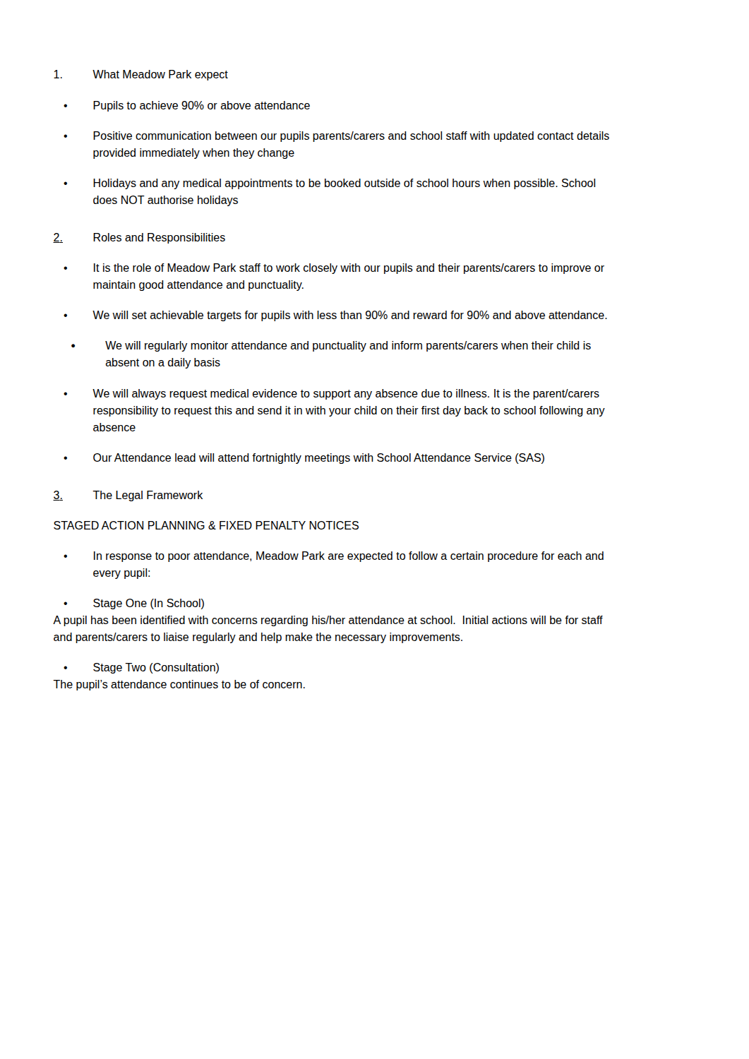What Meadow Park expect
Pupils to achieve 90% or above attendance
Positive communication between our pupils parents/carers and school staff with updated contact details provided immediately when they change
Holidays and any medical appointments to be booked outside of school hours when possible. School does NOT authorise holidays
Roles and Responsibilities
It is the role of Meadow Park staff to work closely with our pupils and their parents/carers to improve or maintain good attendance and punctuality.
We will set achievable targets for pupils with less than 90% and reward for 90% and above attendance.
We will regularly monitor attendance and punctuality and inform parents/carers when their child is absent on a daily basis
We will always request medical evidence to support any absence due to illness. It is the parent/carers responsibility to request this and send it in with your child on their first day back to school following any absence
Our Attendance lead will attend fortnightly meetings with School Attendance Service (SAS)
The Legal Framework
STAGED ACTION PLANNING & FIXED PENALTY NOTICES
In response to poor attendance, Meadow Park are expected to follow a certain procedure for each and every pupil:
Stage One (In School)
A pupil has been identified with concerns regarding his/her attendance at school. Initial actions will be for staff and parents/carers to liaise regularly and help make the necessary improvements.
Stage Two (Consultation)
The pupil’s attendance continues to be of concern.